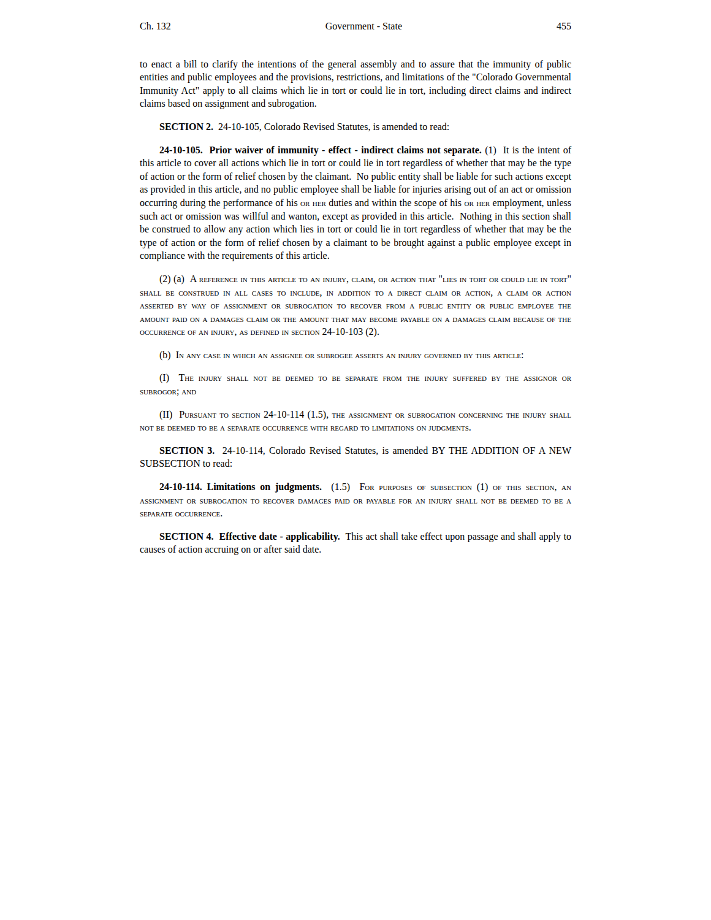Ch. 132 Government - State 455
to enact a bill to clarify the intentions of the general assembly and to assure that the immunity of public entities and public employees and the provisions, restrictions, and limitations of the "Colorado Governmental Immunity Act" apply to all claims which lie in tort or could lie in tort, including direct claims and indirect claims based on assignment and subrogation.
SECTION 2. 24-10-105, Colorado Revised Statutes, is amended to read:
24-10-105. Prior waiver of immunity - effect - indirect claims not separate. (1) It is the intent of this article to cover all actions which lie in tort or could lie in tort regardless of whether that may be the type of action or the form of relief chosen by the claimant. No public entity shall be liable for such actions except as provided in this article, and no public employee shall be liable for injuries arising out of an act or omission occurring during the performance of his or her duties and within the scope of his or her employment, unless such act or omission was willful and wanton, except as provided in this article. Nothing in this section shall be construed to allow any action which lies in tort or could lie in tort regardless of whether that may be the type of action or the form of relief chosen by a claimant to be brought against a public employee except in compliance with the requirements of this article.
(2) (a) A reference in this article to an injury, claim, or action that "lies in tort or could lie in tort" shall be construed in all cases to include, in addition to a direct claim or action, a claim or action asserted by way of assignment or subrogation to recover from a public entity or public employee the amount paid on a damages claim or the amount that may become payable on a damages claim because of the occurrence of an injury, as defined in section 24-10-103 (2).
(b) In any case in which an assignee or subrogee asserts an injury governed by this article:
(I) The injury shall not be deemed to be separate from the injury suffered by the assignor or subrogor; and
(II) Pursuant to section 24-10-114 (1.5), the assignment or subrogation concerning the injury shall not be deemed to be a separate occurrence with regard to limitations on judgments.
SECTION 3. 24-10-114, Colorado Revised Statutes, is amended BY THE ADDITION OF A NEW SUBSECTION to read:
24-10-114. Limitations on judgments. (1.5) For purposes of subsection (1) of this section, an assignment or subrogation to recover damages paid or payable for an injury shall not be deemed to be a separate occurrence.
SECTION 4. Effective date - applicability. This act shall take effect upon passage and shall apply to causes of action accruing on or after said date.